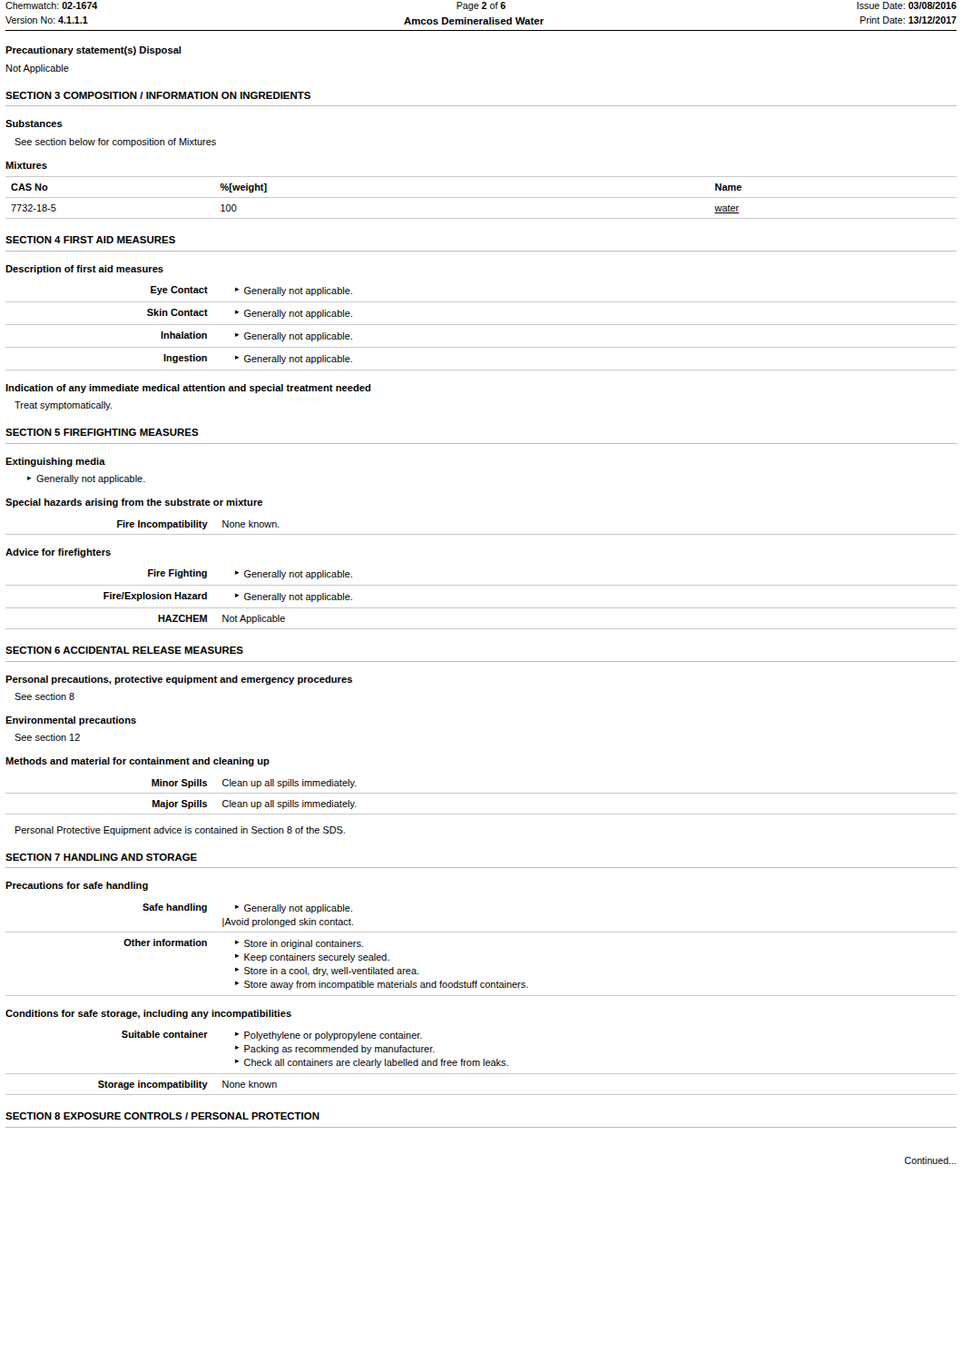Chemwatch: 02-1674
Page 2 of 6
Issue Date: 03/08/2016
Version No: 4.1.1.1
Amcos Demineralised Water
Print Date: 13/12/2017
Precautionary statement(s) Disposal
Not Applicable
SECTION 3 COMPOSITION / INFORMATION ON INGREDIENTS
Substances
See section below for composition of Mixtures
Mixtures
| CAS No | %[weight] | Name |
| --- | --- | --- |
| 7732-18-5 | 100 | water |
SECTION 4 FIRST AID MEASURES
Description of first aid measures
| Eye Contact | Generally not applicable. |
| Skin Contact | Generally not applicable. |
| Inhalation | Generally not applicable. |
| Ingestion | Generally not applicable. |
Indication of any immediate medical attention and special treatment needed
Treat symptomatically.
SECTION 5 FIREFIGHTING MEASURES
Extinguishing media
Generally not applicable.
Special hazards arising from the substrate or mixture
| Fire Incompatibility | None known. |
Advice for firefighters
| Fire Fighting | Generally not applicable. |
| Fire/Explosion Hazard | Generally not applicable. |
| HAZCHEM | Not Applicable |
SECTION 6 ACCIDENTAL RELEASE MEASURES
Personal precautions, protective equipment and emergency procedures
See section 8
Environmental precautions
See section 12
Methods and material for containment and cleaning up
| Minor Spills | Clean up all spills immediately. |
| Major Spills | Clean up all spills immediately. |
Personal Protective Equipment advice is contained in Section 8 of the SDS.
SECTION 7 HANDLING AND STORAGE
Precautions for safe handling
| Safe handling | Generally not applicable. /Avoid prolonged skin contact. |
| Other information | Store in original containers. Keep containers securely sealed. Store in a cool, dry, well-ventilated area. Store away from incompatible materials and foodstuff containers. |
Conditions for safe storage, including any incompatibilities
| Suitable container | Polyethylene or polypropylene container. Packing as recommended by manufacturer. Check all containers are clearly labelled and free from leaks. |
| Storage incompatibility | None known |
SECTION 8 EXPOSURE CONTROLS / PERSONAL PROTECTION
Continued...